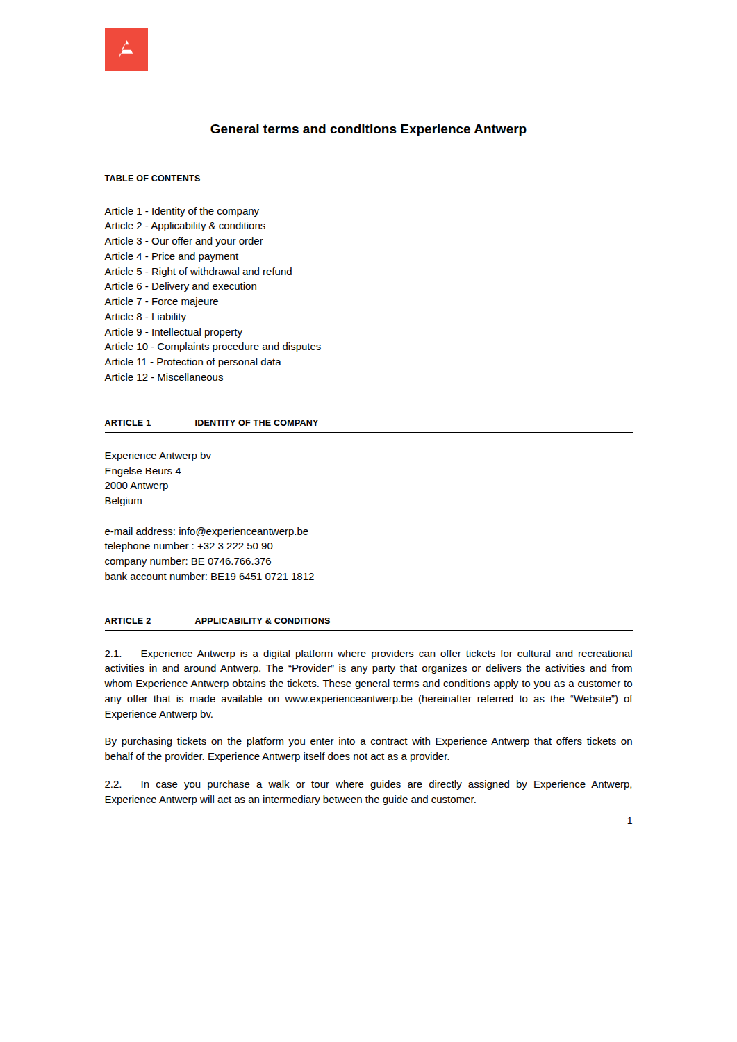General terms and conditions Experience Antwerp
Table of contents
Article 1 - Identity of the company
Article 2 - Applicability & conditions
Article 3 - Our offer and your order
Article 4 - Price and payment
Article 5 - Right of withdrawal and refund
Article 6 - Delivery and execution
Article 7 - Force majeure
Article 8 - Liability
Article 9 - Intellectual property
Article 10 - Complaints procedure and disputes
Article 11 - Protection of personal data
Article 12 - Miscellaneous
Article 1 Identity of the company
Experience Antwerp bv
Engelse Beurs 4
2000 Antwerp
Belgium
e-mail address: info@experienceantwerp.be
telephone number : +32 3 222 50 90
company number: BE 0746.766.376
bank account number: BE19 6451 0721 1812
Article 2 Applicability & Conditions
2.1. Experience Antwerp is a digital platform where providers can offer tickets for cultural and recreational activities in and around Antwerp. The “Provider” is any party that organizes or delivers the activities and from whom Experience Antwerp obtains the tickets. These general terms and conditions apply to you as a customer to any offer that is made available on www.experienceantwerp.be (hereinafter referred to as the “Website”) of Experience Antwerp bv.
By purchasing tickets on the platform you enter into a contract with Experience Antwerp that offers tickets on behalf of the provider. Experience Antwerp itself does not act as a provider.
2.2. In case you purchase a walk or tour where guides are directly assigned by Experience Antwerp, Experience Antwerp will act as an intermediary between the guide and customer.
1